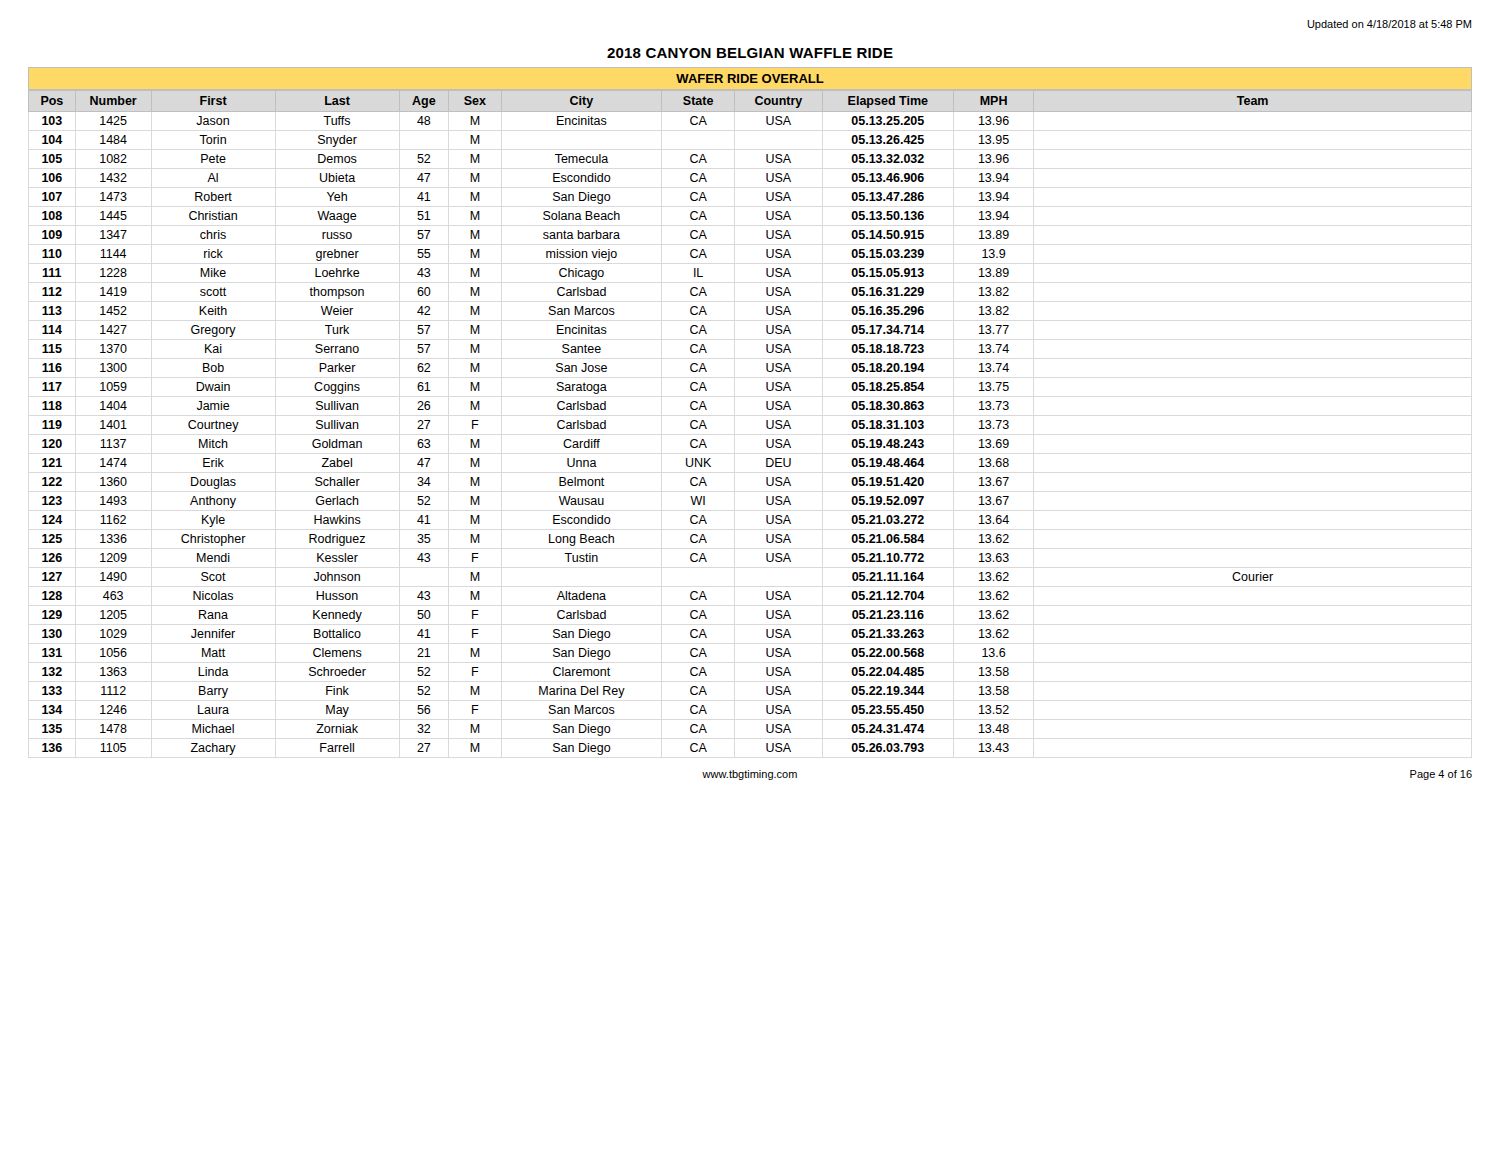Updated on 4/18/2018 at 5:48 PM
2018 CANYON BELGIAN WAFFLE RIDE
WAFER RIDE OVERALL
| Pos | Number | First | Last | Age | Sex | City | State | Country | Elapsed Time | MPH | Team |
| --- | --- | --- | --- | --- | --- | --- | --- | --- | --- | --- | --- |
| 103 | 1425 | Jason | Tuffs | 48 | M | Encinitas | CA | USA | 05.13.25.205 | 13.96 | |
| 104 | 1484 | Torin | Snyder | | M | | | | 05.13.26.425 | 13.95 | |
| 105 | 1082 | Pete | Demos | 52 | M | Temecula | CA | USA | 05.13.32.032 | 13.96 | |
| 106 | 1432 | Al | Ubieta | 47 | M | Escondido | CA | USA | 05.13.46.906 | 13.94 | |
| 107 | 1473 | Robert | Yeh | 41 | M | San Diego | CA | USA | 05.13.47.286 | 13.94 | |
| 108 | 1445 | Christian | Waage | 51 | M | Solana Beach | CA | USA | 05.13.50.136 | 13.94 | |
| 109 | 1347 | chris | russo | 57 | M | santa barbara | CA | USA | 05.14.50.915 | 13.89 | |
| 110 | 1144 | rick | grebner | 55 | M | mission viejo | CA | USA | 05.15.03.239 | 13.9 | |
| 111 | 1228 | Mike | Loehrke | 43 | M | Chicago | IL | USA | 05.15.05.913 | 13.89 | |
| 112 | 1419 | scott | thompson | 60 | M | Carlsbad | CA | USA | 05.16.31.229 | 13.82 | |
| 113 | 1452 | Keith | Weier | 42 | M | San Marcos | CA | USA | 05.16.35.296 | 13.82 | |
| 114 | 1427 | Gregory | Turk | 57 | M | Encinitas | CA | USA | 05.17.34.714 | 13.77 | |
| 115 | 1370 | Kai | Serrano | 57 | M | Santee | CA | USA | 05.18.18.723 | 13.74 | |
| 116 | 1300 | Bob | Parker | 62 | M | San Jose | CA | USA | 05.18.20.194 | 13.74 | |
| 117 | 1059 | Dwain | Coggins | 61 | M | Saratoga | CA | USA | 05.18.25.854 | 13.75 | |
| 118 | 1404 | Jamie | Sullivan | 26 | M | Carlsbad | CA | USA | 05.18.30.863 | 13.73 | |
| 119 | 1401 | Courtney | Sullivan | 27 | F | Carlsbad | CA | USA | 05.18.31.103 | 13.73 | |
| 120 | 1137 | Mitch | Goldman | 63 | M | Cardiff | CA | USA | 05.19.48.243 | 13.69 | |
| 121 | 1474 | Erik | Zabel | 47 | M | Unna | UNK | DEU | 05.19.48.464 | 13.68 | |
| 122 | 1360 | Douglas | Schaller | 34 | M | Belmont | CA | USA | 05.19.51.420 | 13.67 | |
| 123 | 1493 | Anthony | Gerlach | 52 | M | Wausau | WI | USA | 05.19.52.097 | 13.67 | |
| 124 | 1162 | Kyle | Hawkins | 41 | M | Escondido | CA | USA | 05.21.03.272 | 13.64 | |
| 125 | 1336 | Christopher | Rodriguez | 35 | M | Long Beach | CA | USA | 05.21.06.584 | 13.62 | |
| 126 | 1209 | Mendi | Kessler | 43 | F | Tustin | CA | USA | 05.21.10.772 | 13.63 | |
| 127 | 1490 | Scot | Johnson | | M | | | | 05.21.11.164 | 13.62 | Courier |
| 128 | 463 | Nicolas | Husson | 43 | M | Altadena | CA | USA | 05.21.12.704 | 13.62 | |
| 129 | 1205 | Rana | Kennedy | 50 | F | Carlsbad | CA | USA | 05.21.23.116 | 13.62 | |
| 130 | 1029 | Jennifer | Bottalico | 41 | F | San Diego | CA | USA | 05.21.33.263 | 13.62 | |
| 131 | 1056 | Matt | Clemens | 21 | M | San Diego | CA | USA | 05.22.00.568 | 13.6 | |
| 132 | 1363 | Linda | Schroeder | 52 | F | Claremont | CA | USA | 05.22.04.485 | 13.58 | |
| 133 | 1112 | Barry | Fink | 52 | M | Marina Del Rey | CA | USA | 05.22.19.344 | 13.58 | |
| 134 | 1246 | Laura | May | 56 | F | San Marcos | CA | USA | 05.23.55.450 | 13.52 | |
| 135 | 1478 | Michael | Zorniak | 32 | M | San Diego | CA | USA | 05.24.31.474 | 13.48 | |
| 136 | 1105 | Zachary | Farrell | 27 | M | San Diego | CA | USA | 05.26.03.793 | 13.43 | |
www.tbgtiming.com
Page 4 of 16